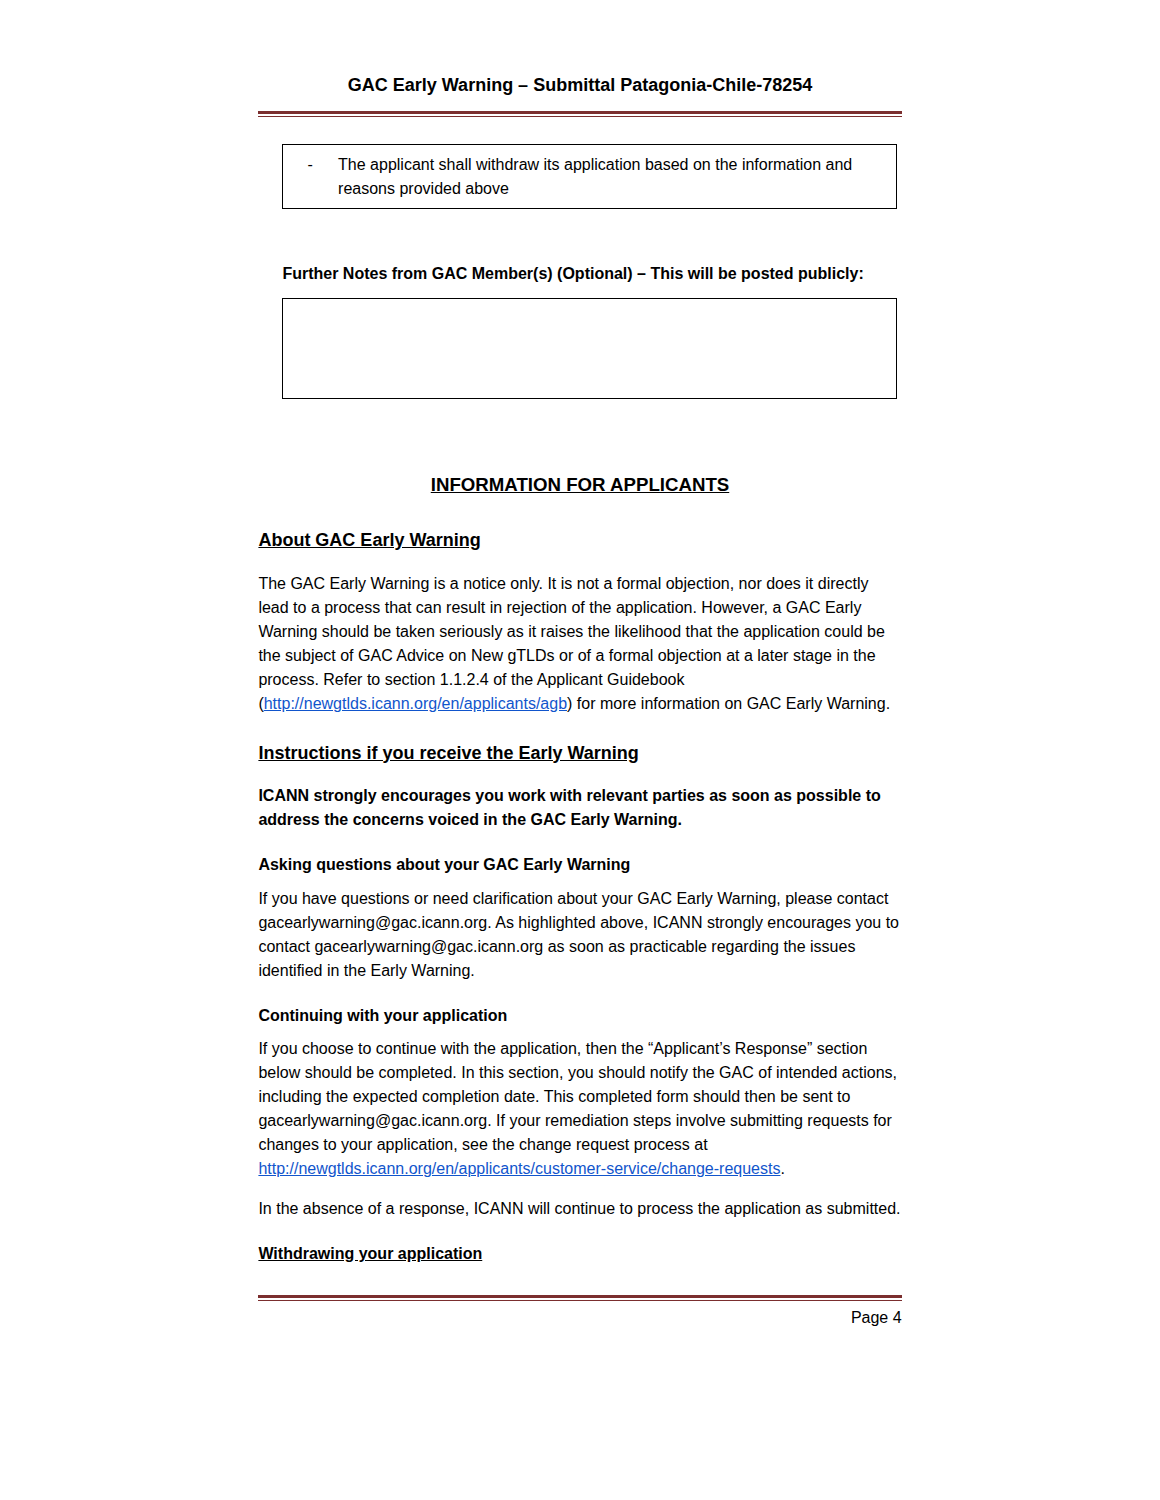GAC Early Warning – Submittal Patagonia-Chile-78254
The applicant shall withdraw its application based on the information and reasons provided above
Further Notes from GAC Member(s) (Optional) – This will be posted publicly:
INFORMATION FOR APPLICANTS
About GAC Early Warning
The GAC Early Warning is a notice only. It is not a formal objection, nor does it directly lead to a process that can result in rejection of the application. However, a GAC Early Warning should be taken seriously as it raises the likelihood that the application could be the subject of GAC Advice on New gTLDs or of a formal objection at a later stage in the process. Refer to section 1.1.2.4 of the Applicant Guidebook (http://newgtlds.icann.org/en/applicants/agb) for more information on GAC Early Warning.
Instructions if you receive the Early Warning
ICANN strongly encourages you work with relevant parties as soon as possible to address the concerns voiced in the GAC Early Warning.
Asking questions about your GAC Early Warning
If you have questions or need clarification about your GAC Early Warning, please contact gacearlywarning@gac.icann.org. As highlighted above, ICANN strongly encourages you to contact gacearlywarning@gac.icann.org as soon as practicable regarding the issues identified in the Early Warning.
Continuing with your application
If you choose to continue with the application, then the “Applicant’s Response” section below should be completed. In this section, you should notify the GAC of intended actions, including the expected completion date. This completed form should then be sent to gacearlywarning@gac.icann.org. If your remediation steps involve submitting requests for changes to your application, see the change request process at http://newgtlds.icann.org/en/applicants/customer-service/change-requests.
In the absence of a response, ICANN will continue to process the application as submitted.
Withdrawing your application
Page 4